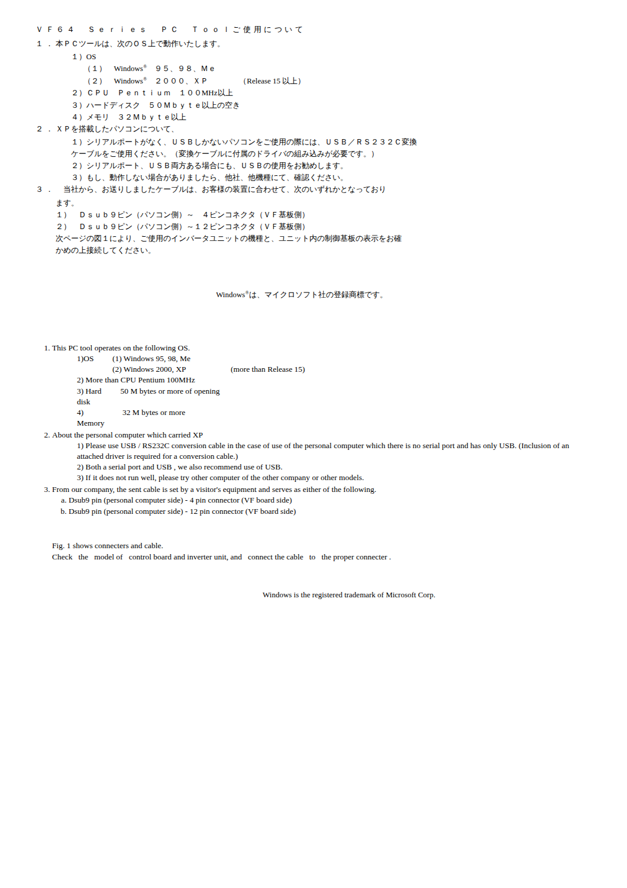ＶＦ６４　Ｓｅｒｉｅｓ　ＰＣ　Ｔｏｏｌご使用について
１．
本ＰＣツールは、次のＯＳ上で動作いたします。
１）OS
（１）　Windows®　９５、９８、Ｍｅ
（２）　Windows®　２０００、ＸＰ　　　　（Release 15 以上）
２）ＣＰＵ　Ｐｅｎｔｉｕｍ　１００MHz以上
３）ハードディスク　５０Ｍｂｙｔｅ以上の空き
４）メモリ　３２Ｍｂｙｔｅ以上
２．
ＸＰを搭載したパソコンについて、
１）シリアルポートがなく、ＵＳＢしかないパソコンをご使用の際には、ＵＳＢ／ＲＳ２３２Ｃ変換
ケーブルをご使用ください。（変換ケーブルに付属のドライバの組み込みが必要です。）
２）シリアルポート、ＵＳＢ両方ある場合にも、ＵＳＢの使用をお勧めします。
３）もし、動作しない場合がありましたら、他社、他機種にて、確認ください。
３．
　当社から、お送りしましたケーブルは、お客様の装置に合わせて、次のいずれかとなっており
ます。
１）　Ｄｓｕｂ９ピン（パソコン側）～　４ピンコネクタ（ＶＦ基板側）
２）　Ｄｓｕｂ９ピン（パソコン側）～１２ピンコネクタ（ＶＦ基板側）
次ページの図１により、ご使用のインバータユニットの機種と、ユニット内の制御基板の表示をお確
かめの上接続してください。
Windows®は、マイクロソフト社の登録商標です。
This PC tool operates on the following OS.
1)OS
(1) Windows 95, 98, Me
(2) Windows 2000, XP
(more than Release 15)
2) More than CPU Pentium 100MHz
3) Hard disk
50 M bytes or more of opening
4) Memory
32 M bytes or more
About the personal computer which carried XP
1) Please use USB / RS232C conversion cable in the case of use of the personal computer which there is no serial port and has only USB. (Inclusion of an attached driver is required for a conversion cable.)
2) Both a serial port and USB , we also recommend use of USB.
3) If it does not run well, please try other computer of the other company or other models.
From our company, the sent cable is set by a visitor's equipment and serves as either of the following.
Dsub9 pin (personal computer side) - 4 pin connector (VF board side)
Dsub9 pin (personal computer side) - 12 pin connector (VF board side)
Fig. 1 shows connecters and cable.
Check the model of control board and inverter unit, and connect the cable to the proper connecter .
Windows is the registered trademark of Microsoft Corp.